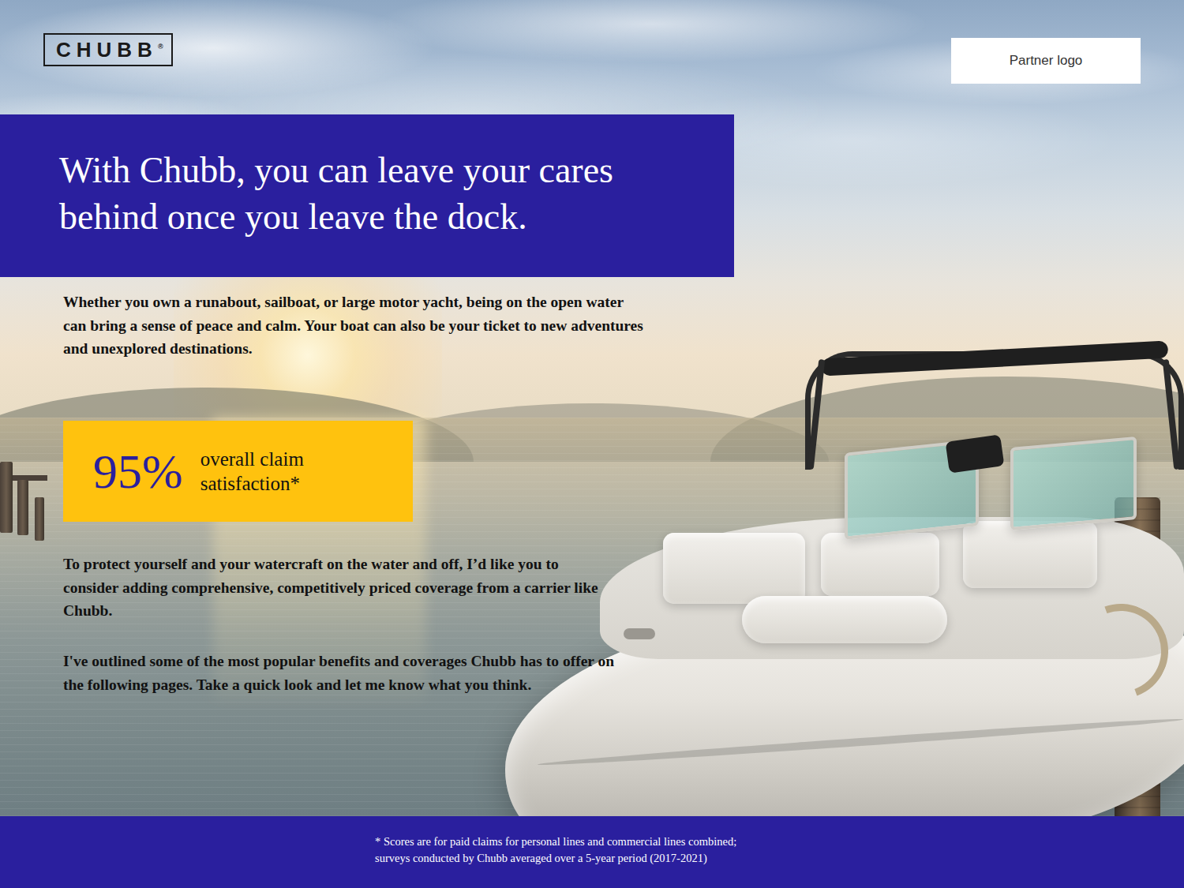CHUBB®
Partner logo
With Chubb, you can leave your cares behind once you leave the dock.
Whether you own a runabout, sailboat, or large motor yacht, being on the open water can bring a sense of peace and calm. Your boat can also be your ticket to new adventures and unexplored destinations.
95% overall claim
satisfaction*
To protect yourself and your watercraft on the water and off, I’d like you to consider adding comprehensive, competitively priced coverage from a carrier like Chubb.
I've outlined some of the most popular benefits and coverages Chubb has to offer on the following pages. Take a quick look and let me know what you think.
* Scores are for paid claims for personal lines and commercial lines combined;
surveys conducted by Chubb averaged over a 5-year period (2017-2021)